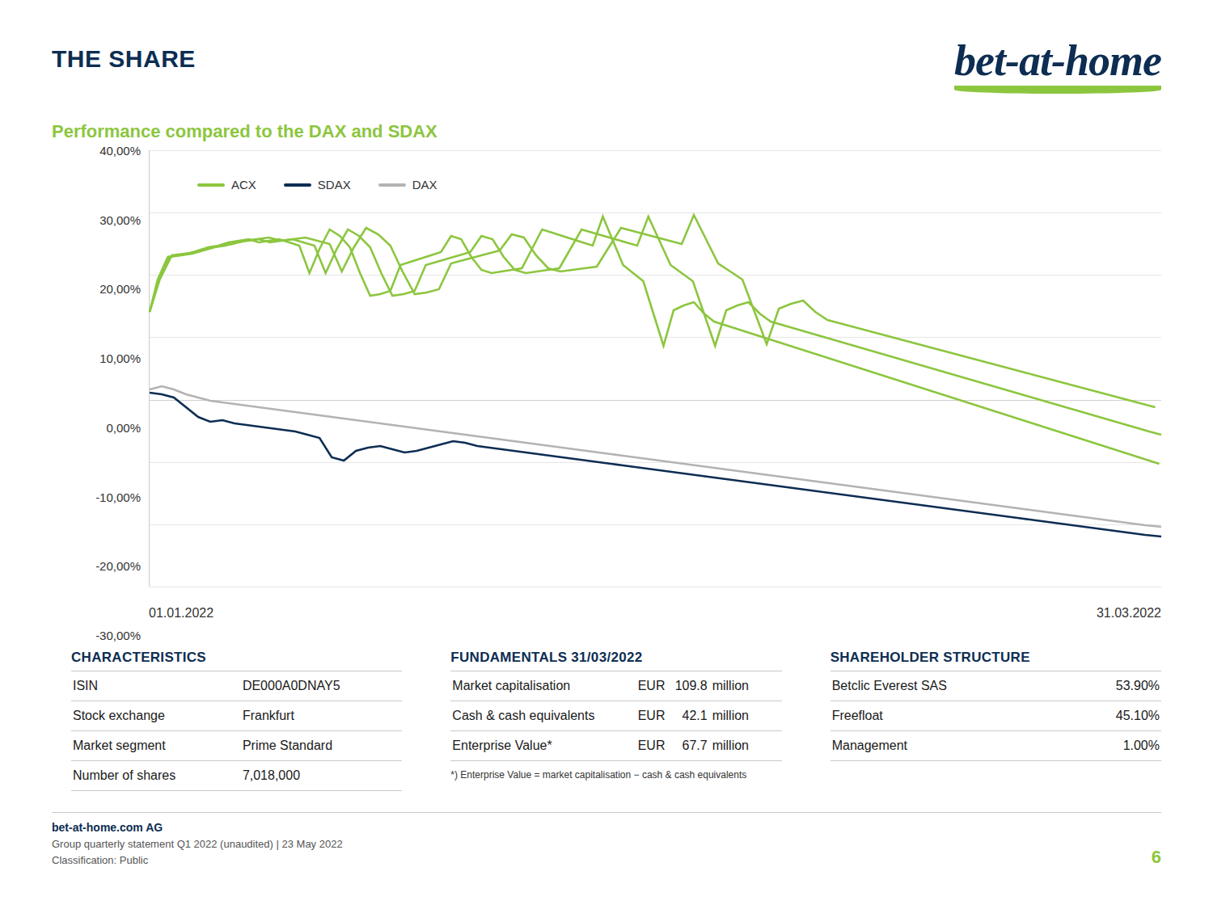The Share
bet-at-home
Performance compared to the DAX and SDAX
40,00%
30,00%
20,00%
10,00%
0,00%
-10,00%
-20,00%
-30,00%
ACX SDAX DAX
01.01.2022 31.03.2022
Characteristics
| ISIN | DE000A0DNAY5 |
| Stock exchange | Frankfurt |
| Market segment | Prime Standard |
| Number of shares | 7,018,000 |
Fundamentals 31/03/2022
| Market capitalisation | EUR 109.8 million |
| Cash & cash equivalents | EUR 42.1 million |
| Enterprise Value* | EUR 67.7 million |
*) Enterprise Value = market capitalisation − cash & cash equivalents
Shareholder structure
| Betclic Everest SAS | 53.90% |
| Freefloat | 45.10% |
| Management | 1.00% |
bet-at-home.com AG
Group quarterly statement Q1 2022 (unaudited) | 23 May 2022
Classification: Public
6